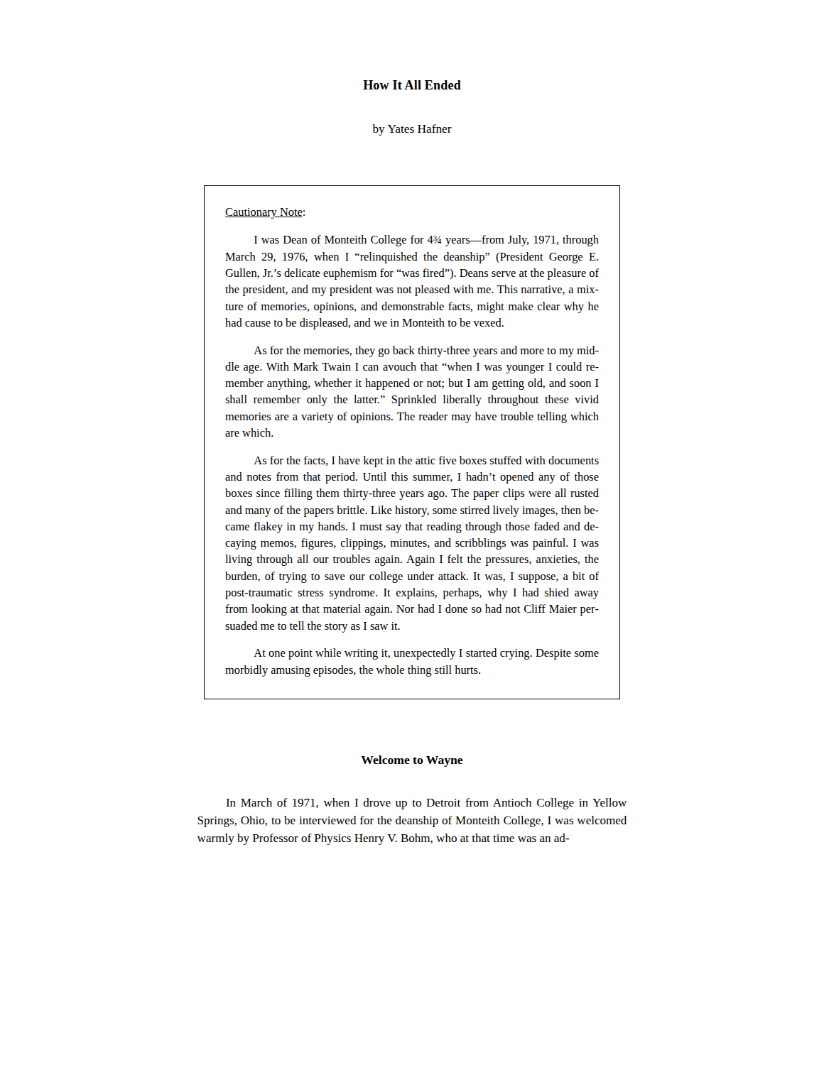How It All Ended
by Yates Hafner
Cautionary Note:
I was Dean of Monteith College for 4¾ years—from July, 1971, through March 29, 1976, when I “relinquished the deanship” (President George E. Gullen, Jr.’s delicate euphemism for “was fired”). Deans serve at the pleasure of the president, and my president was not pleased with me. This narrative, a mixture of memories, opinions, and demonstrable facts, might make clear why he had cause to be displeased, and we in Monteith to be vexed.
As for the memories, they go back thirty-three years and more to my middle age. With Mark Twain I can avouch that “when I was younger I could remember anything, whether it happened or not; but I am getting old, and soon I shall remember only the latter.” Sprinkled liberally throughout these vivid memories are a variety of opinions. The reader may have trouble telling which are which.
As for the facts, I have kept in the attic five boxes stuffed with documents and notes from that period. Until this summer, I hadn’t opened any of those boxes since filling them thirty-three years ago. The paper clips were all rusted and many of the papers brittle. Like history, some stirred lively images, then became flakey in my hands. I must say that reading through those faded and decaying memos, figures, clippings, minutes, and scribblings was painful. I was living through all our troubles again. Again I felt the pressures, anxieties, the burden, of trying to save our college under attack. It was, I suppose, a bit of post-traumatic stress syndrome. It explains, perhaps, why I had shied away from looking at that material again. Nor had I done so had not Cliff Maier persuaded me to tell the story as I saw it.
At one point while writing it, unexpectedly I started crying. Despite some morbidly amusing episodes, the whole thing still hurts.
Welcome to Wayne
In March of 1971, when I drove up to Detroit from Antioch College in Yellow Springs, Ohio, to be interviewed for the deanship of Monteith College, I was welcomed warmly by Professor of Physics Henry V. Bohm, who at that time was an ad-